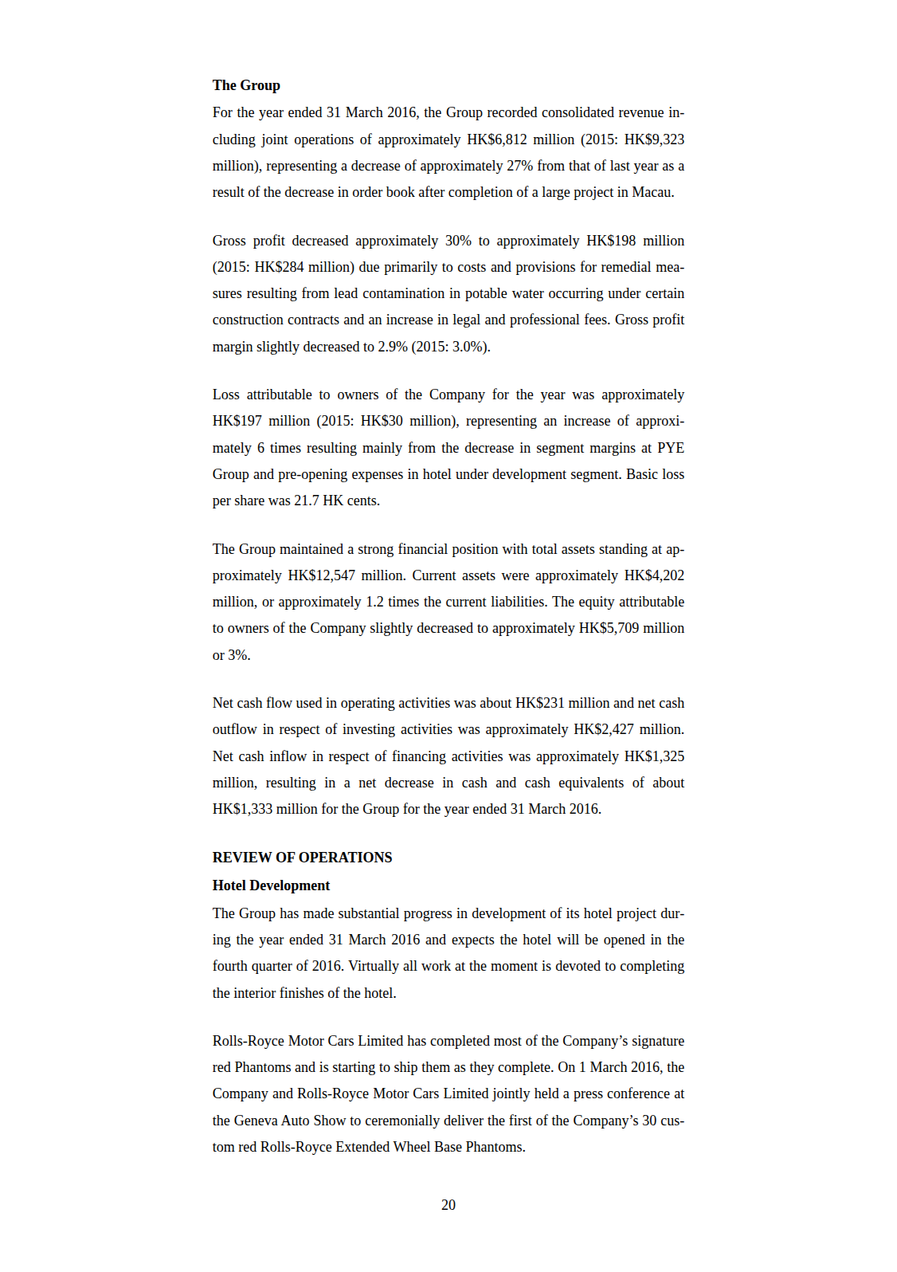The Group
For the year ended 31 March 2016, the Group recorded consolidated revenue including joint operations of approximately HK$6,812 million (2015: HK$9,323 million), representing a decrease of approximately 27% from that of last year as a result of the decrease in order book after completion of a large project in Macau.
Gross profit decreased approximately 30% to approximately HK$198 million (2015: HK$284 million) due primarily to costs and provisions for remedial measures resulting from lead contamination in potable water occurring under certain construction contracts and an increase in legal and professional fees. Gross profit margin slightly decreased to 2.9% (2015: 3.0%).
Loss attributable to owners of the Company for the year was approximately HK$197 million (2015: HK$30 million), representing an increase of approximately 6 times resulting mainly from the decrease in segment margins at PYE Group and pre-opening expenses in hotel under development segment. Basic loss per share was 21.7 HK cents.
The Group maintained a strong financial position with total assets standing at approximately HK$12,547 million. Current assets were approximately HK$4,202 million, or approximately 1.2 times the current liabilities. The equity attributable to owners of the Company slightly decreased to approximately HK$5,709 million or 3%.
Net cash flow used in operating activities was about HK$231 million and net cash outflow in respect of investing activities was approximately HK$2,427 million. Net cash inflow in respect of financing activities was approximately HK$1,325 million, resulting in a net decrease in cash and cash equivalents of about HK$1,333 million for the Group for the year ended 31 March 2016.
REVIEW OF OPERATIONS
Hotel Development
The Group has made substantial progress in development of its hotel project during the year ended 31 March 2016 and expects the hotel will be opened in the fourth quarter of 2016. Virtually all work at the moment is devoted to completing the interior finishes of the hotel.
Rolls-Royce Motor Cars Limited has completed most of the Company’s signature red Phantoms and is starting to ship them as they complete. On 1 March 2016, the Company and Rolls-Royce Motor Cars Limited jointly held a press conference at the Geneva Auto Show to ceremonially deliver the first of the Company’s 30 custom red Rolls-Royce Extended Wheel Base Phantoms.
20